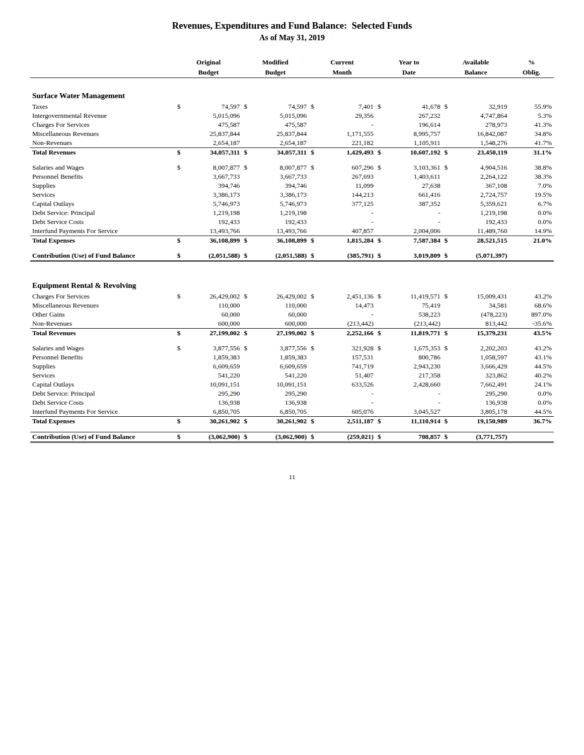Revenues, Expenditures and Fund Balance: Selected Funds
As of May 31, 2019
| | Original | Modified | Current | Year to | Available | % |
| --- | --- | --- | --- | --- | --- | --- |
| | Budget | Budget | Month | Date | Balance | Oblig. |
| Surface Water Management |
| Taxes | $ | 74,597 | $ | 74,597 | $ | 7,401 | $ | 41,678 | $ | 32,919 | 55.9% |
| Intergovernmental Revenue | | 5,015,096 | | 5,015,096 | | 29,356 | | 267,232 | | 4,747,864 | 5.3% |
| Charges For Services | | 475,587 | | 475,587 | | - | | 196,614 | | 278,973 | 41.3% |
| Miscellaneous Revenues | | 25,837,844 | | 25,837,844 | | 1,171,555 | | 8,995,757 | | 16,842,087 | 34.8% |
| Non-Revenues | | 2,654,187 | | 2,654,187 | | 221,182 | | 1,105,911 | | 1,548,276 | 41.7% |
| Total Revenues | $ | 34,057,311 | $ | 34,057,311 | $ | 1,429,493 | $ | 10,607,192 | $ | 23,450,119 | 31.1% |
| Salaries and Wages | $ | 8,007,877 | $ | 8,007,877 | $ | 607,296 | $ | 3,103,361 | $ | 4,904,516 | 38.8% |
| Personnel Benefits | | 3,667,733 | | 3,667,733 | | 267,693 | | 1,403,611 | | 2,264,122 | 38.3% |
| Supplies | | 394,746 | | 394,746 | | 11,099 | | 27,638 | | 367,108 | 7.0% |
| Services | | 3,386,173 | | 3,386,173 | | 144,213 | | 661,416 | | 2,724,757 | 19.5% |
| Capital Outlays | | 5,746,973 | | 5,746,973 | | 377,125 | | 387,352 | | 5,359,621 | 6.7% |
| Debt Service: Principal | | 1,219,198 | | 1,219,198 | | - | | - | | 1,219,198 | 0.0% |
| Debt Service Costs | | 192,433 | | 192,433 | | - | | - | | 192,433 | 0.0% |
| Interfund Payments For Service | | 13,493,766 | | 13,493,766 | | 407,857 | | 2,004,006 | | 11,489,760 | 14.9% |
| Total Expenses | $ | 36,108,899 | $ | 36,108,899 | $ | 1,815,284 | $ | 7,587,384 | $ | 28,521,515 | 21.0% |
| Contribution (Use) of Fund Balance | $ | (2,051,588) | $ | (2,051,588) | $ | (385,791) | $ | 3,019,809 | $ | (5,071,397) | |
| Equipment Rental & Revolving |
| Charges For Services | $ | 26,429,002 | $ | 26,429,002 | $ | 2,451,136 | $ | 11,419,571 | $ | 15,009,431 | 43.2% |
| Miscellaneous Revenues | | 110,000 | | 110,000 | | 14,473 | | 75,419 | | 34,581 | 68.6% |
| Other Gains | | 60,000 | | 60,000 | | - | | 538,223 | | (478,223) | 897.0% |
| Non-Revenues | | 600,000 | | 600,000 | | (213,442) | | (213,442) | | 813,442 | -35.6% |
| Total Revenues | $ | 27,199,002 | $ | 27,199,002 | $ | 2,252,166 | $ | 11,819,771 | $ | 15,379,231 | 43.5% |
| Salaries and Wages | $ | 3,877,556 | $ | 3,877,556 | $ | 321,928 | $ | 1,675,353 | $ | 2,202,203 | 43.2% |
| Personnel Benefits | | 1,859,383 | | 1,859,383 | | 157,531 | | 800,786 | | 1,058,597 | 43.1% |
| Supplies | | 6,609,659 | | 6,609,659 | | 741,719 | | 2,943,230 | | 3,666,429 | 44.5% |
| Services | | 541,220 | | 541,220 | | 51,407 | | 217,358 | | 323,862 | 40.2% |
| Capital Outlays | | 10,091,151 | | 10,091,151 | | 633,526 | | 2,428,660 | | 7,662,491 | 24.1% |
| Debt Service: Principal | | 295,290 | | 295,290 | | - | | - | | 295,290 | 0.0% |
| Debt Service Costs | | 136,938 | | 136,938 | | - | | - | | 136,938 | 0.0% |
| Interfund Payments For Service | | 6,850,705 | | 6,850,705 | | 605,076 | | 3,045,527 | | 3,805,178 | 44.5% |
| Total Expenses | $ | 30,261,902 | $ | 30,261,902 | $ | 2,511,187 | $ | 11,110,914 | $ | 19,150,989 | 36.7% |
| Contribution (Use) of Fund Balance | $ | (3,062,900) | $ | (3,062,900) | $ | (259,021) | $ | 708,857 | $ | (3,771,757) | |
11